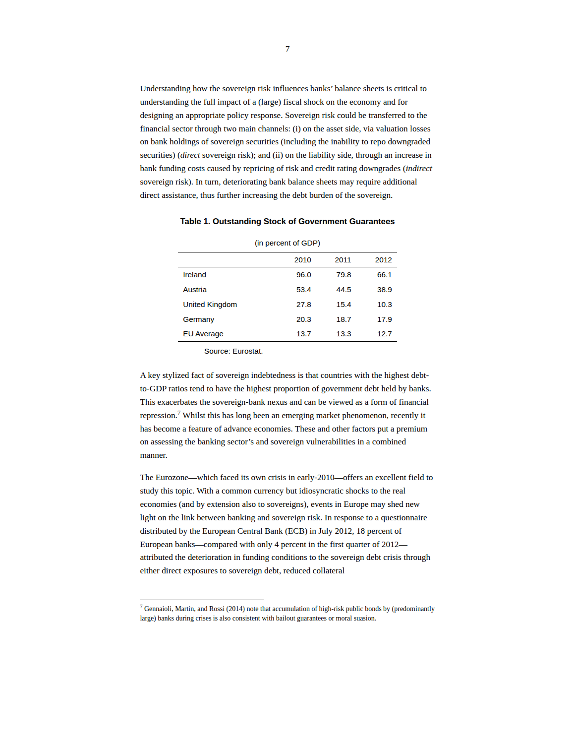7
Understanding how the sovereign risk influences banks’ balance sheets is critical to understanding the full impact of a (large) fiscal shock on the economy and for designing an appropriate policy response. Sovereign risk could be transferred to the financial sector through two main channels: (i) on the asset side, via valuation losses on bank holdings of sovereign securities (including the inability to repo downgraded securities) (direct sovereign risk); and (ii) on the liability side, through an increase in bank funding costs caused by repricing of risk and credit rating downgrades (indirect sovereign risk). In turn, deteriorating bank balance sheets may require additional direct assistance, thus further increasing the debt burden of the sovereign.
Table 1. Outstanding Stock of Government Guarantees
(in percent of GDP)
| | 2010 | 2011 | 2012 |
| --- | --- | --- | --- |
| Ireland | 96.0 | 79.8 | 66.1 |
| Austria | 53.4 | 44.5 | 38.9 |
| United Kingdom | 27.8 | 15.4 | 10.3 |
| Germany | 20.3 | 18.7 | 17.9 |
| EU Average | 13.7 | 13.3 | 12.7 |
Source: Eurostat.
A key stylized fact of sovereign indebtedness is that countries with the highest debt-to-GDP ratios tend to have the highest proportion of government debt held by banks. This exacerbates the sovereign-bank nexus and can be viewed as a form of financial repression.7 Whilst this has long been an emerging market phenomenon, recently it has become a feature of advance economies. These and other factors put a premium on assessing the banking sector’s and sovereign vulnerabilities in a combined manner.
The Eurozone—which faced its own crisis in early-2010—offers an excellent field to study this topic. With a common currency but idiosyncratic shocks to the real economies (and by extension also to sovereigns), events in Europe may shed new light on the link between banking and sovereign risk. In response to a questionnaire distributed by the European Central Bank (ECB) in July 2012, 18 percent of European banks—compared with only 4 percent in the first quarter of 2012—attributed the deterioration in funding conditions to the sovereign debt crisis through either direct exposures to sovereign debt, reduced collateral
7 Gennaioli, Martin, and Rossi (2014) note that accumulation of high-risk public bonds by (predominantly large) banks during crises is also consistent with bailout guarantees or moral suasion.